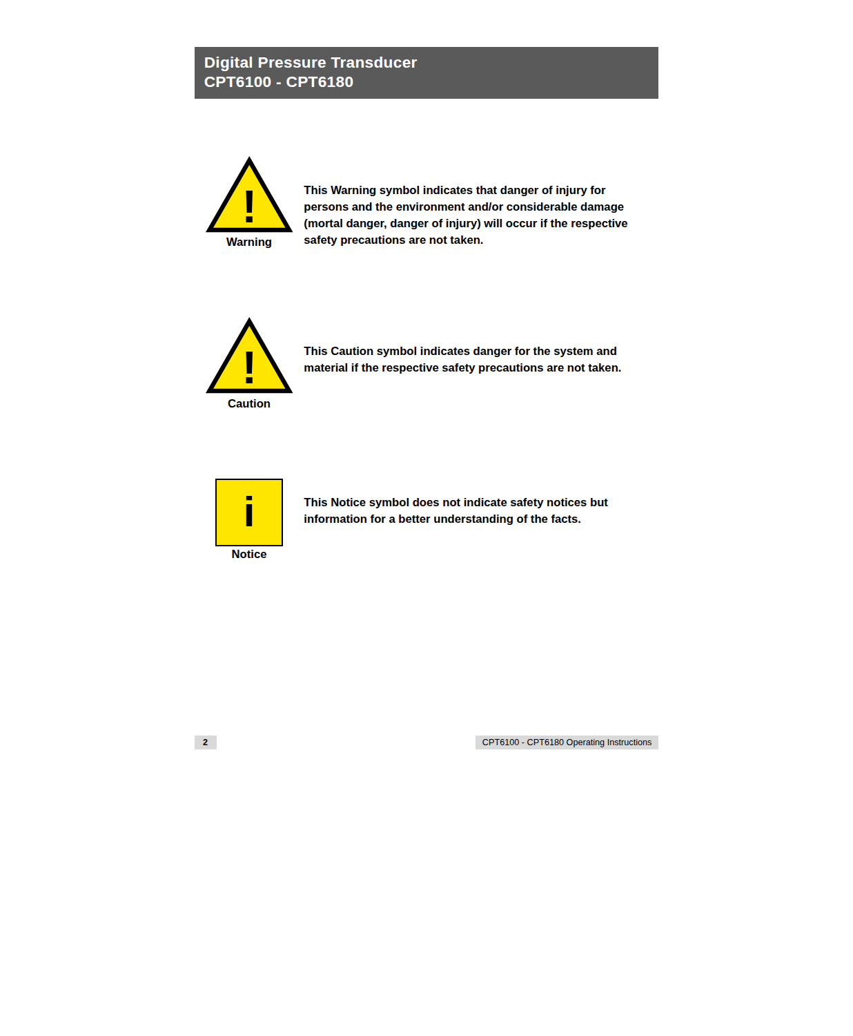Digital Pressure Transducer CPT6100 - CPT6180
!
Warning
This Warning symbol indicates that danger of injury for persons and the environment and/or considerable damage (mortal danger, danger of injury) will occur if the respective safety precautions are not taken.
!
Caution
This Caution symbol indicates danger for the system and material if the respective safety precautions are not taken.
i
Notice
This Notice symbol does not indicate safety notices but information for a better understanding of the facts.
2
CPT6100 - CPT6180 Operating Instructions